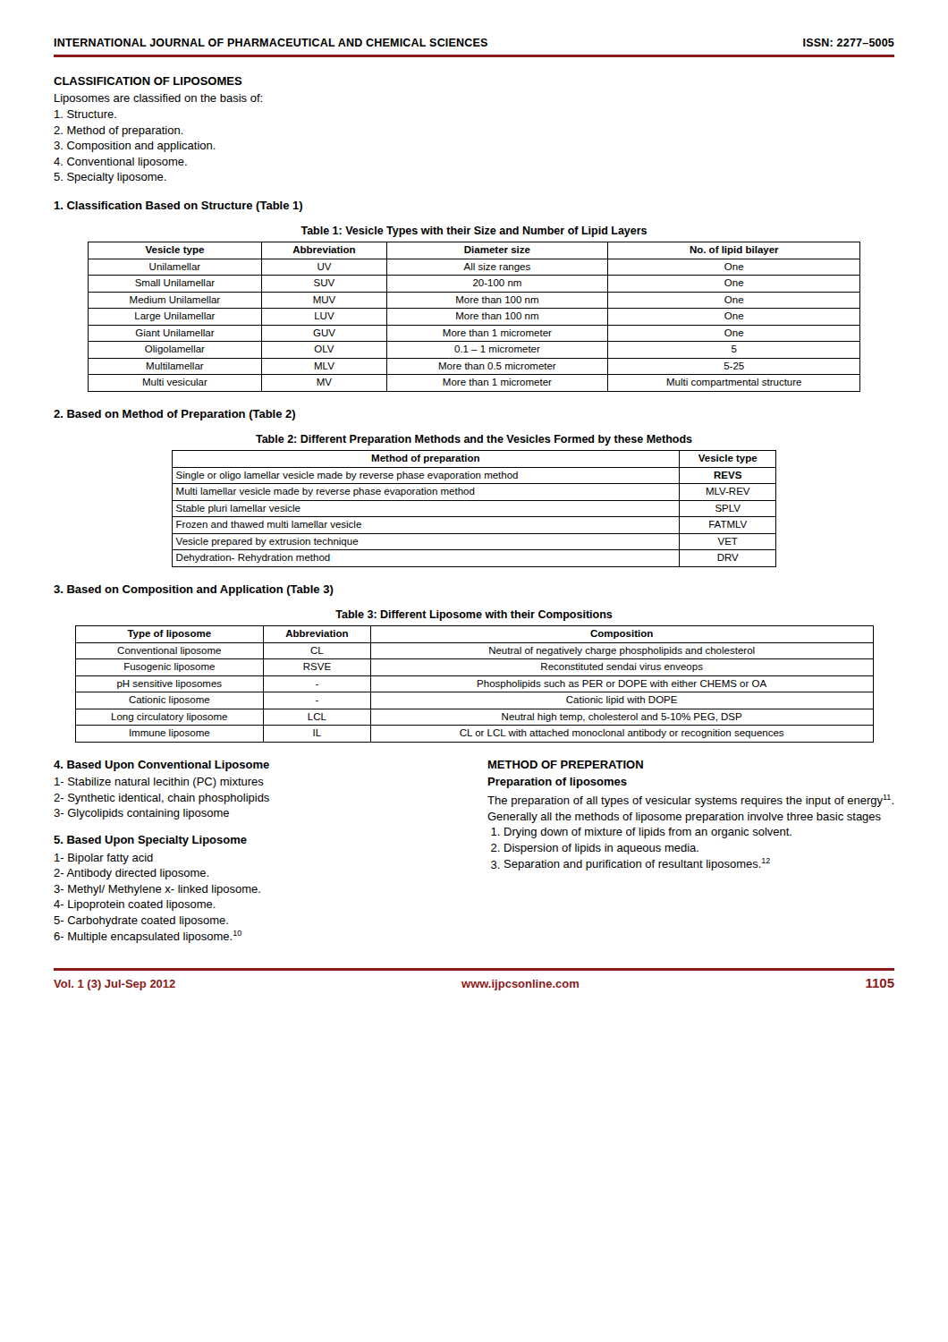INTERNATIONAL JOURNAL OF PHARMACEUTICAL AND CHEMICAL SCIENCES ISSN: 2277–5005
Classification of Liposomes
Liposomes are classified on the basis of:
1. Structure.
2. Method of preparation.
3. Composition and application.
4. Conventional liposome.
5. Specialty liposome.
1. Classification Based on Structure (Table 1)
Table 1: Vesicle Types with their Size and Number of Lipid Layers
| Vesicle type | Abbreviation | Diameter size | No. of lipid bilayer |
| --- | --- | --- | --- |
| Unilamellar | UV | All size ranges | One |
| Small Unilamellar | SUV | 20-100 nm | One |
| Medium Unilamellar | MUV | More than 100 nm | One |
| Large Unilamellar | LUV | More than 100 nm | One |
| Giant Unilamellar | GUV | More than 1 micrometer | One |
| Oligolamellar | OLV | 0.1 – 1 micrometer | 5 |
| Multilamellar | MLV | More than 0.5 micrometer | 5-25 |
| Multi vesicular | MV | More than 1 micrometer | Multi compartmental structure |
2. Based on Method of Preparation (Table 2)
Table 2: Different Preparation Methods and the Vesicles Formed by these Methods
| Method of preparation | Vesicle type |
| --- | --- |
| Single or oligo lamellar vesicle made by reverse phase evaporation method | REVS |
| Multi lamellar vesicle made by reverse phase evaporation method | MLV-REV |
| Stable pluri lamellar vesicle | SPLV |
| Frozen and thawed multi lamellar vesicle | FATMLV |
| Vesicle prepared by extrusion technique | VET |
| Dehydration- Rehydration method | DRV |
3. Based on Composition and Application (Table 3)
Table 3: Different Liposome with their Compositions
| Type of liposome | Abbreviation | Composition |
| --- | --- | --- |
| Conventional liposome | CL | Neutral of negatively charge phospholipids and cholesterol |
| Fusogenic liposome | RSVE | Reconstituted sendai virus enveops |
| pH sensitive liposomes | - | Phospholipids such as PER or DOPE with either CHEMS or OA |
| Cationic liposome | - | Cationic lipid with DOPE |
| Long circulatory liposome | LCL | Neutral high temp, cholesterol and 5-10% PEG, DSP |
| Immune liposome | IL | CL or LCL with attached monoclonal antibody or recognition sequences |
4. Based Upon Conventional Liposome
1- Stabilize natural lecithin (PC) mixtures
2- Synthetic identical, chain phospholipids
3- Glycolipids containing liposome
5. Based Upon Specialty Liposome
1- Bipolar fatty acid
2- Antibody directed liposome.
3- Methyl/ Methylene x- linked liposome.
4- Lipoprotein coated liposome.
5- Carbohydrate coated liposome.
6- Multiple encapsulated liposome.10
METHOD OF PREPERATION
Preparation of liposomes
The preparation of all types of vesicular systems requires the input of energy11. Generally all the methods of liposome preparation involve three basic stages
Drying down of mixture of lipids from an organic solvent.
Dispersion of lipids in aqueous media.
Separation and purification of resultant liposomes.12
Vol. 1 (3) Jul-Sep 2012 www.ijpcsonline.com 1105